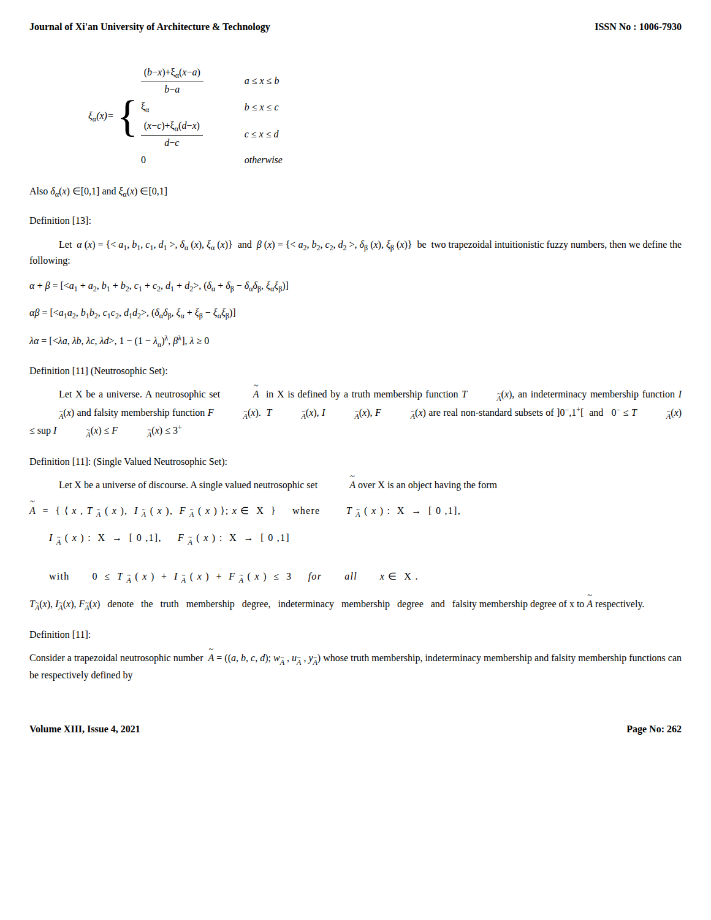Journal of Xi'an University of Architecture & Technology
ISSN No : 1006-7930
ξα(x)= {
| ( b − x )+ξ α ( x − a ) b − a | a ≤ x ≤ b |
| ξ α | b ≤ x ≤ c |
| ( x − c )+ξ α ( d − x ) d − c | c ≤ x ≤ d |
| 0 | otherwise |
Also δα(x) ∈[0,1] and ξα(x) ∈[0,1]
Definition [13]:
Let α (x) = {< a1, b1, c1, d1 >, δα (x), ξα (x)} and β (x) = {< a2, b2, c2, d2 >, δβ (x), ξβ (x)} be two trapezoidal intuitionistic fuzzy numbers, then we define the following:
α + β = [<a1 + a2, b1 + b2, c1 + c2, d1 + d2>, (δα + δβ − δαδβ, ξαξβ)]
αβ = [<a1a2, b1b2, c1c2, d1d2>, (δαδβ, ξα + ξβ − ξαξβ)]
λα = [<λa, λb, λc, λd>, 1 − (1 − λα)λ, βλ], λ ≥ 0
Definition [11] (Neutrosophic Set):
Let X be a universe. A neutrosophic set A in X is defined by a truth membership function T~A(x), an indeterminacy membership function I~A(x) and falsity membership function F~A(x). T~A(x), I~A(x), F~A(x) are real non-standard subsets of ]0−,1+[ and 0− ≤ T~A(x) ≤ sup I~A(x) ≤ F~A(x) ≤ 3+
Definition [11]: (Single Valued Neutrosophic Set):
Let X be a universe of discourse. A single valued neutrosophic set A over X is an object having the form
A = { ⟨ x , T ~A ( x ), I ~A ( x ), F ~A ( x ) ⟩; x ∈ X } where T ~A ( x ) : X → [ 0 ,1],
I ~A ( x ) : X → [ 0 ,1], F ~A ( x ) : X → [ 0 ,1]
with 0 ≤ T ~A ( x ) + I ~A ( x ) + F ~A ( x ) ≤ 3 for all x ∈ X .
T~A(x), I~A(x), F~A(x) denote the truth membership degree, indeterminacy membership degree and falsity membership degree of x to A respectively.
Definition [11]:
Consider a trapezoidal neutrosophic number A = ((a, b, c, d); w~A , u~A , y~A) whose truth membership, indeterminacy membership and falsity membership functions can be respectively defined by
Volume XIII, Issue 4, 2021
Page No: 262